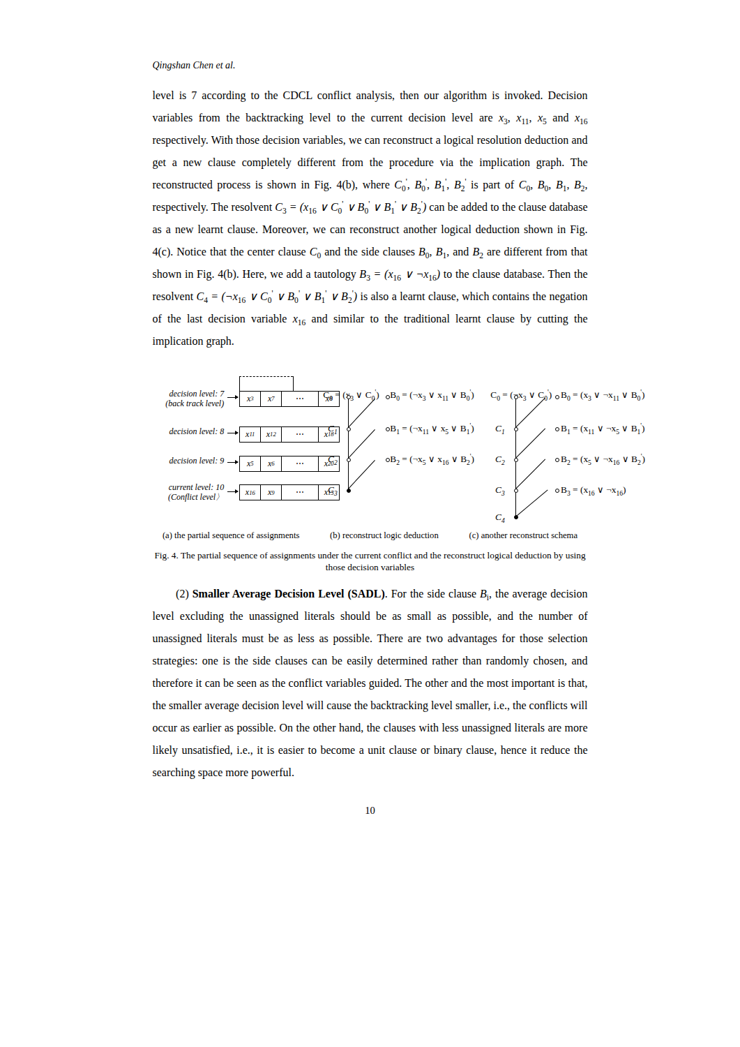Qingshan Chen et al.
level is 7 according to the CDCL conflict analysis, then our algorithm is invoked. Decision variables from the backtracking level to the current decision level are x3, x11, x5 and x16 respectively. With those decision variables, we can reconstruct a logical resolution deduction and get a new clause completely different from the procedure via the implication graph. The reconstructed process is shown in Fig. 4(b), where C0', B0', B1', B2' is part of C0, B0, B1, B2, respectively. The resolvent C3 = (x16 ∨ C0' ∨ B0' ∨ B1' ∨ B2') can be added to the clause database as a new learnt clause. Moreover, we can reconstruct another logical deduction shown in Fig. 4(c). Notice that the center clause C0 and the side clauses B0, B1, and B2 are different from that shown in Fig. 4(b). Here, we add a tautology B3 = (x16 ∨ ¬x16) to the clause database. Then the resolvent C4 = (¬x16 ∨ C0' ∨ B0' ∨ B1' ∨ B2') is also a learnt clause, which contains the negation of the last decision variable x16 and similar to the traditional learnt clause by cutting the implication graph.
decision level: 7
(back track level)
decision level: 8
decision level: 9
current level: 10
(Conflict level〉
x3
x7
⋯
x8
x11
x12
⋯
x18
x5
x6
⋯
x20
x16
x9
⋯
x15
C0 = (x3 ∨ C0')
B0 = (¬x3 ∨ x11 ∨ B0')
C1
B1 = (¬x11 ∨ x5 ∨ B1')
C2
B2 = (¬x5 ∨ x16 ∨ B2')
C3
C0 = (¬x3 ∨ C0')
B0 = (x3 ∨ ¬x11 ∨ B0')
C1
B1 = (x11 ∨ ¬x5 ∨ B1')
C2
B2 = (x5 ∨ ¬x16 ∨ B2')
C3
B3 = (x16 ∨ ¬x16)
C4
(a) the partial sequence of assignments (b) reconstruct logic deduction (c) another reconstruct schema
Fig. 4. The partial sequence of assignments under the current conflict and the reconstruct logical deduction by using those decision variables
(2) Smaller Average Decision Level (SADL). For the side clause Bi, the average decision level excluding the unassigned literals should be as small as possible, and the number of unassigned literals must be as less as possible. There are two advantages for those selection strategies: one is the side clauses can be easily determined rather than randomly chosen, and therefore it can be seen as the conflict variables guided. The other and the most important is that, the smaller average decision level will cause the backtracking level smaller, i.e., the conflicts will occur as earlier as possible. On the other hand, the clauses with less unassigned literals are more likely unsatisfied, i.e., it is easier to become a unit clause or binary clause, hence it reduce the searching space more powerful.
10